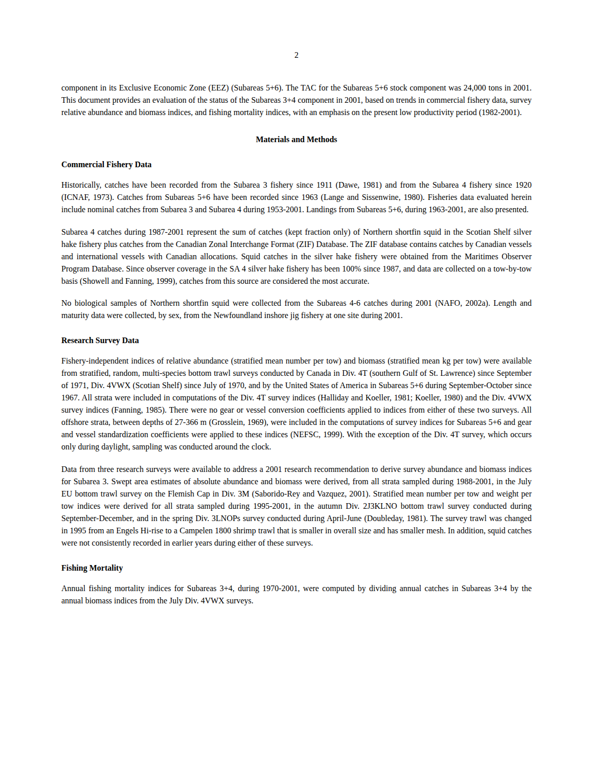2
component in its Exclusive Economic Zone (EEZ) (Subareas 5+6). The TAC for the Subareas 5+6 stock component was 24,000 tons in 2001. This document provides an evaluation of the status of the Subareas 3+4 component in 2001, based on trends in commercial fishery data, survey relative abundance and biomass indices, and fishing mortality indices, with an emphasis on the present low productivity period (1982-2001).
Materials and Methods
Commercial Fishery Data
Historically, catches have been recorded from the Subarea 3 fishery since 1911 (Dawe, 1981) and from the Subarea 4 fishery since 1920 (ICNAF, 1973). Catches from Subareas 5+6 have been recorded since 1963 (Lange and Sissenwine, 1980). Fisheries data evaluated herein include nominal catches from Subarea 3 and Subarea 4 during 1953-2001. Landings from Subareas 5+6, during 1963-2001, are also presented.
Subarea 4 catches during 1987-2001 represent the sum of catches (kept fraction only) of Northern shortfin squid in the Scotian Shelf silver hake fishery plus catches from the Canadian Zonal Interchange Format (ZIF) Database. The ZIF database contains catches by Canadian vessels and international vessels with Canadian allocations. Squid catches in the silver hake fishery were obtained from the Maritimes Observer Program Database. Since observer coverage in the SA 4 silver hake fishery has been 100% since 1987, and data are collected on a tow-by-tow basis (Showell and Fanning, 1999), catches from this source are considered the most accurate.
No biological samples of Northern shortfin squid were collected from the Subareas 4-6 catches during 2001 (NAFO, 2002a). Length and maturity data were collected, by sex, from the Newfoundland inshore jig fishery at one site during 2001.
Research Survey Data
Fishery-independent indices of relative abundance (stratified mean number per tow) and biomass (stratified mean kg per tow) were available from stratified, random, multi-species bottom trawl surveys conducted by Canada in Div. 4T (southern Gulf of St. Lawrence) since September of 1971, Div. 4VWX (Scotian Shelf) since July of 1970, and by the United States of America in Subareas 5+6 during September-October since 1967. All strata were included in computations of the Div. 4T survey indices (Halliday and Koeller, 1981; Koeller, 1980) and the Div. 4VWX survey indices (Fanning, 1985). There were no gear or vessel conversion coefficients applied to indices from either of these two surveys. All offshore strata, between depths of 27-366 m (Grosslein, 1969), were included in the computations of survey indices for Subareas 5+6 and gear and vessel standardization coefficients were applied to these indices (NEFSC, 1999). With the exception of the Div. 4T survey, which occurs only during daylight, sampling was conducted around the clock.
Data from three research surveys were available to address a 2001 research recommendation to derive survey abundance and biomass indices for Subarea 3. Swept area estimates of absolute abundance and biomass were derived, from all strata sampled during 1988-2001, in the July EU bottom trawl survey on the Flemish Cap in Div. 3M (Saborido-Rey and Vazquez, 2001). Stratified mean number per tow and weight per tow indices were derived for all strata sampled during 1995-2001, in the autumn Div. 2J3KLNO bottom trawl survey conducted during September-December, and in the spring Div. 3LNOPs survey conducted during April-June (Doubleday, 1981). The survey trawl was changed in 1995 from an Engels Hi-rise to a Campelen 1800 shrimp trawl that is smaller in overall size and has smaller mesh. In addition, squid catches were not consistently recorded in earlier years during either of these surveys.
Fishing Mortality
Annual fishing mortality indices for Subareas 3+4, during 1970-2001, were computed by dividing annual catches in Subareas 3+4 by the annual biomass indices from the July Div. 4VWX surveys.